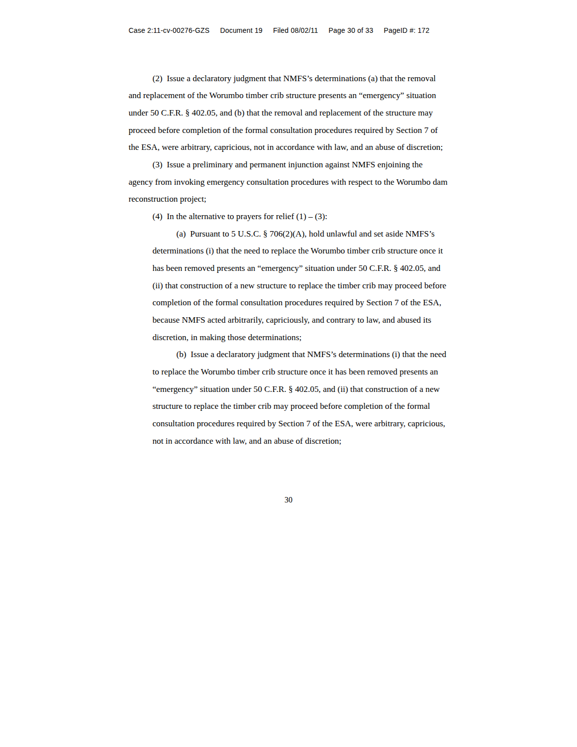Case 2:11-cv-00276-GZS Document 19 Filed 08/02/11 Page 30 of 33 PageID #: 172
(2) Issue a declaratory judgment that NMFS’s determinations (a) that the removal and replacement of the Worumbo timber crib structure presents an “emergency” situation under 50 C.F.R. § 402.05, and (b) that the removal and replacement of the structure may proceed before completion of the formal consultation procedures required by Section 7 of the ESA, were arbitrary, capricious, not in accordance with law, and an abuse of discretion;
(3) Issue a preliminary and permanent injunction against NMFS enjoining the agency from invoking emergency consultation procedures with respect to the Worumbo dam reconstruction project;
(4) In the alternative to prayers for relief (1) – (3):
(a) Pursuant to 5 U.S.C. § 706(2)(A), hold unlawful and set aside NMFS’s determinations (i) that the need to replace the Worumbo timber crib structure once it has been removed presents an “emergency” situation under 50 C.F.R. § 402.05, and (ii) that construction of a new structure to replace the timber crib may proceed before completion of the formal consultation procedures required by Section 7 of the ESA, because NMFS acted arbitrarily, capriciously, and contrary to law, and abused its discretion, in making those determinations;
(b) Issue a declaratory judgment that NMFS’s determinations (i) that the need to replace the Worumbo timber crib structure once it has been removed presents an “emergency” situation under 50 C.F.R. § 402.05, and (ii) that construction of a new structure to replace the timber crib may proceed before completion of the formal consultation procedures required by Section 7 of the ESA, were arbitrary, capricious, not in accordance with law, and an abuse of discretion;
30